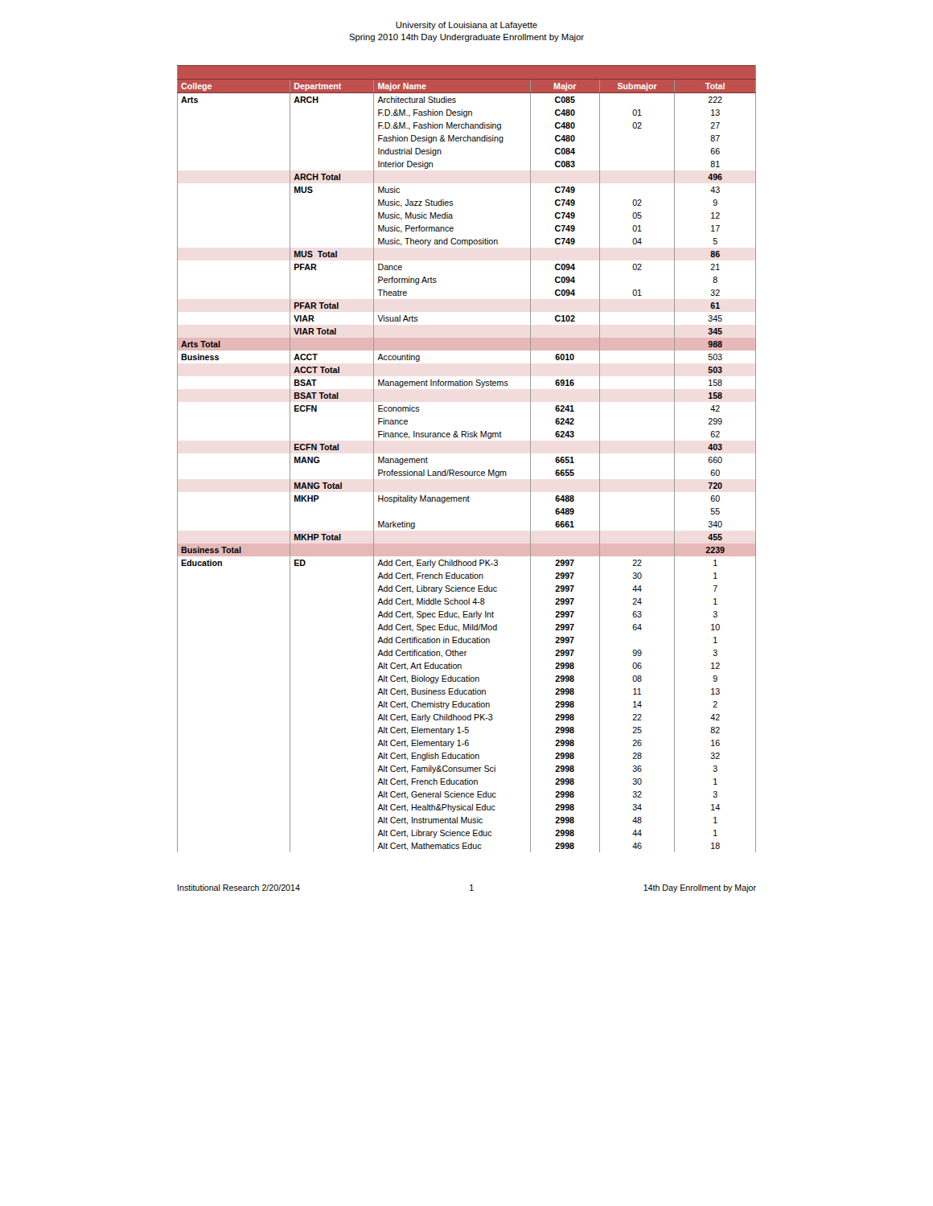University of Louisiana at Lafayette
Spring 2010 14th Day Undergraduate Enrollment by Major
| College | Department | Major Name | Major | Submajor | Total |
| --- | --- | --- | --- | --- | --- |
| Arts | ARCH | Architectural Studies | C085 | | 222 |
| | | F.D.&M., Fashion Design | C480 | 01 | 13 |
| | | F.D.&M., Fashion Merchandising | C480 | 02 | 27 |
| | | Fashion Design & Merchandising | C480 | | 87 |
| | | Industrial Design | C084 | | 66 |
| | | Interior Design | C083 | | 81 |
| | ARCH Total | | | | 496 |
| | MUS | Music | C749 | | 43 |
| | | Music, Jazz Studies | C749 | 02 | 9 |
| | | Music, Music Media | C749 | 05 | 12 |
| | | Music, Performance | C749 | 01 | 17 |
| | | Music, Theory and Composition | C749 | 04 | 5 |
| | MUS Total | | | | 86 |
| | PFAR | Dance | C094 | 02 | 21 |
| | | Performing Arts | C094 | | 8 |
| | | Theatre | C094 | 01 | 32 |
| | PFAR Total | | | | 61 |
| | VIAR | Visual Arts | C102 | | 345 |
| | VIAR Total | | | | 345 |
| Arts Total | | | | | 988 |
| Business | ACCT | Accounting | 6010 | | 503 |
| | ACCT Total | | | | 503 |
| | BSAT | Management Information Systems | 6916 | | 158 |
| | BSAT Total | | | | 158 |
| | ECFN | Economics | 6241 | | 42 |
| | | Finance | 6242 | | 299 |
| | | Finance, Insurance & Risk Mgmt | 6243 | | 62 |
| | ECFN Total | | | | 403 |
| | MANG | Management | 6651 | | 660 |
| | | Professional Land/Resource Mgm | 6655 | | 60 |
| | MANG Total | | | | 720 |
| | MKHP | Hospitality Management | 6488 | | 60 |
| | | | 6489 | | 55 |
| | | Marketing | 6661 | | 340 |
| | MKHP Total | | | | 455 |
| Business Total | | | | | 2239 |
| Education | ED | Add Cert, Early Childhood PK-3 | 2997 | 22 | 1 |
| | | Add Cert, French Education | 2997 | 30 | 1 |
| | | Add Cert, Library Science Educ | 2997 | 44 | 7 |
| | | Add Cert, Middle School 4-8 | 2997 | 24 | 1 |
| | | Add Cert, Spec Educ, Early Int | 2997 | 63 | 3 |
| | | Add Cert, Spec Educ, Mild/Mod | 2997 | 64 | 10 |
| | | Add Certification in Education | 2997 | | 1 |
| | | Add Certification, Other | 2997 | 99 | 3 |
| | | Alt Cert, Art Education | 2998 | 06 | 12 |
| | | Alt Cert, Biology Education | 2998 | 08 | 9 |
| | | Alt Cert, Business Education | 2998 | 11 | 13 |
| | | Alt Cert, Chemistry Education | 2998 | 14 | 2 |
| | | Alt Cert, Early Childhood PK-3 | 2998 | 22 | 42 |
| | | Alt Cert, Elementary 1-5 | 2998 | 25 | 82 |
| | | Alt Cert, Elementary 1-6 | 2998 | 26 | 16 |
| | | Alt Cert, English Education | 2998 | 28 | 32 |
| | | Alt Cert, Family&Consumer Sci | 2998 | 36 | 3 |
| | | Alt Cert, French Education | 2998 | 30 | 1 |
| | | Alt Cert, General Science Educ | 2998 | 32 | 3 |
| | | Alt Cert, Health&Physical Educ | 2998 | 34 | 14 |
| | | Alt Cert, Instrumental Music | 2998 | 48 | 1 |
| | | Alt Cert, Library Science Educ | 2998 | 44 | 1 |
| | | Alt Cert, Mathematics Educ | 2998 | 46 | 18 |
Institutional Research 2/20/2014
1
14th Day Enrollment by Major